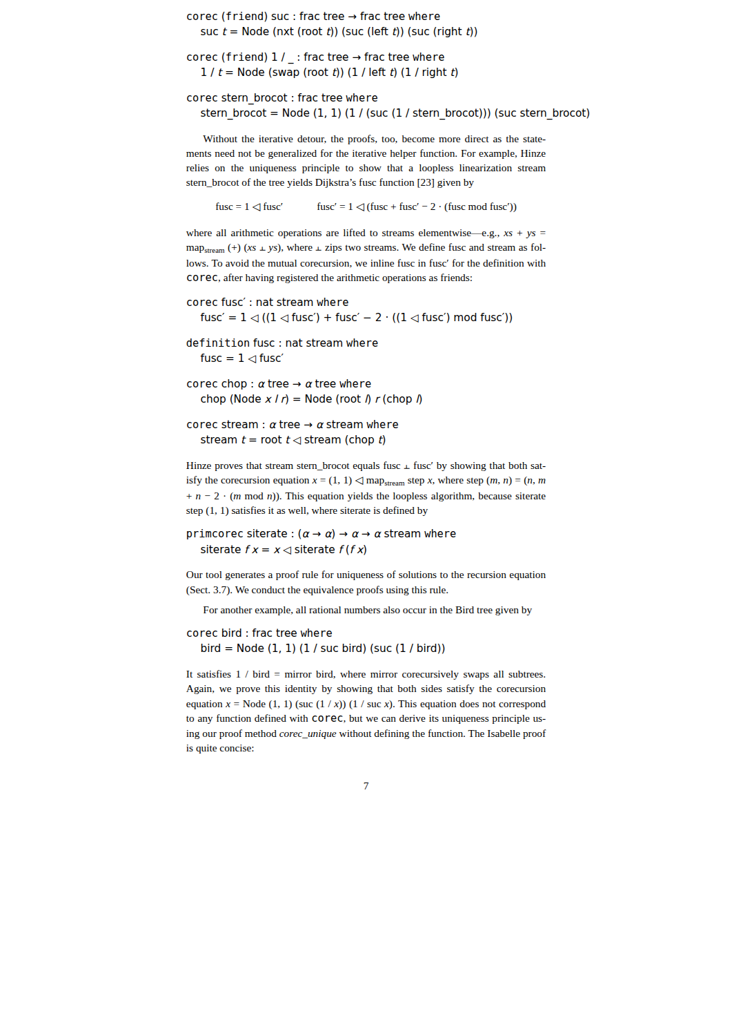corec (friend) suc : frac tree → frac tree where
suc t = Node (nxt (root t)) (suc (left t)) (suc (right t))
corec (friend) 1 / _ : frac tree → frac tree where
1 / t = Node (swap (root t)) (1 / left t) (1 / right t)
corec stern_brocot : frac tree where
stern_brocot = Node (1, 1) (1 / (suc (1 / stern_brocot))) (suc stern_brocot)
Without the iterative detour, the proofs, too, become more direct as the statements need not be generalized for the iterative helper function. For example, Hinze relies on the uniqueness principle to show that a loopless linearization stream stern_brocot of the tree yields Dijkstra’s fusc function [23] given by
fusc = 1 ◁ fusc′ fusc′ = 1 ◁ (fusc + fusc′ − 2 · (fusc mod fusc′))
where all arithmetic operations are lifted to streams elementwise—e.g., xs + ys = mapstream (+) (xs ⫠ ys), where ⫠ zips two streams. We define fusc and stream as follows. To avoid the mutual corecursion, we inline fusc in fusc′ for the definition with corec, after having registered the arithmetic operations as friends:
corec fusc′ : nat stream where
fusc′ = 1 ◁ ((1 ◁ fusc′) + fusc′ − 2 · ((1 ◁ fusc′) mod fusc′))
definition fusc : nat stream where
fusc = 1 ◁ fusc′
corec chop : α tree → α tree where
chop (Node x l r) = Node (root l) r (chop l)
corec stream : α tree → α stream where
stream t = root t ◁ stream (chop t)
Hinze proves that stream stern_brocot equals fusc ⫠ fusc′ by showing that both satisfy the corecursion equation x = (1, 1) ◁ mapstream step x, where step (m, n) = (n, m + n − 2 · (m mod n)). This equation yields the loopless algorithm, because siterate step (1, 1) satisfies it as well, where siterate is defined by
primcorec siterate : (α → α) → α → α stream where
siterate f x = x ◁ siterate f (f x)
Our tool generates a proof rule for uniqueness of solutions to the recursion equation (Sect. 3.7). We conduct the equivalence proofs using this rule.
For another example, all rational numbers also occur in the Bird tree given by
corec bird : frac tree where
bird = Node (1, 1) (1 / suc bird) (suc (1 / bird))
It satisfies 1 / bird = mirror bird, where mirror corecursively swaps all subtrees. Again, we prove this identity by showing that both sides satisfy the corecursion equation x = Node (1, 1) (suc (1 / x)) (1 / suc x). This equation does not correspond to any function defined with corec, but we can derive its uniqueness principle using our proof method corec_unique without defining the function. The Isabelle proof is quite concise:
7